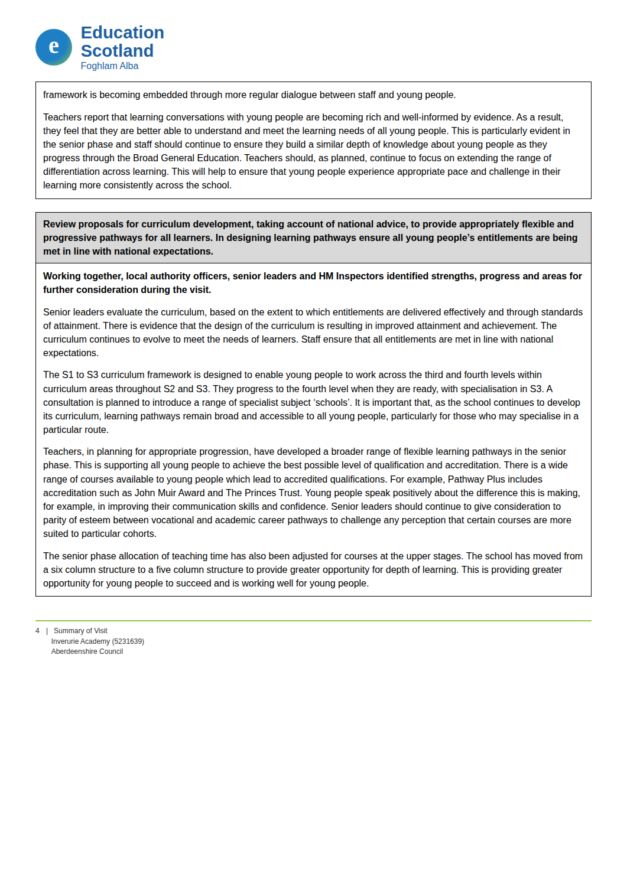Education Scotland Foghlam Alba
framework is becoming embedded through more regular dialogue between staff and young people.
Teachers report that learning conversations with young people are becoming rich and well-informed by evidence. As a result, they feel that they are better able to understand and meet the learning needs of all young people. This is particularly evident in the senior phase and staff should continue to ensure they build a similar depth of knowledge about young people as they progress through the Broad General Education. Teachers should, as planned, continue to focus on extending the range of differentiation across learning. This will help to ensure that young people experience appropriate pace and challenge in their learning more consistently across the school.
Review proposals for curriculum development, taking account of national advice, to provide appropriately flexible and progressive pathways for all learners. In designing learning pathways ensure all young people’s entitlements are being met in line with national expectations.
Working together, local authority officers, senior leaders and HM Inspectors identified strengths, progress and areas for further consideration during the visit.
Senior leaders evaluate the curriculum, based on the extent to which entitlements are delivered effectively and through standards of attainment. There is evidence that the design of the curriculum is resulting in improved attainment and achievement. The curriculum continues to evolve to meet the needs of learners. Staff ensure that all entitlements are met in line with national expectations.
The S1 to S3 curriculum framework is designed to enable young people to work across the third and fourth levels within curriculum areas throughout S2 and S3. They progress to the fourth level when they are ready, with specialisation in S3. A consultation is planned to introduce a range of specialist subject ‘schools’. It is important that, as the school continues to develop its curriculum, learning pathways remain broad and accessible to all young people, particularly for those who may specialise in a particular route.
Teachers, in planning for appropriate progression, have developed a broader range of flexible learning pathways in the senior phase. This is supporting all young people to achieve the best possible level of qualification and accreditation. There is a wide range of courses available to young people which lead to accredited qualifications. For example, Pathway Plus includes accreditation such as John Muir Award and The Princes Trust. Young people speak positively about the difference this is making, for example, in improving their communication skills and confidence. Senior leaders should continue to give consideration to parity of esteem between vocational and academic career pathways to challenge any perception that certain courses are more suited to particular cohorts.
The senior phase allocation of teaching time has also been adjusted for courses at the upper stages. The school has moved from a six column structure to a five column structure to provide greater opportunity for depth of learning. This is providing greater opportunity for young people to succeed and is working well for young people.
4| Summary of Visit Inverurie Academy (5231639) Aberdeenshire Council